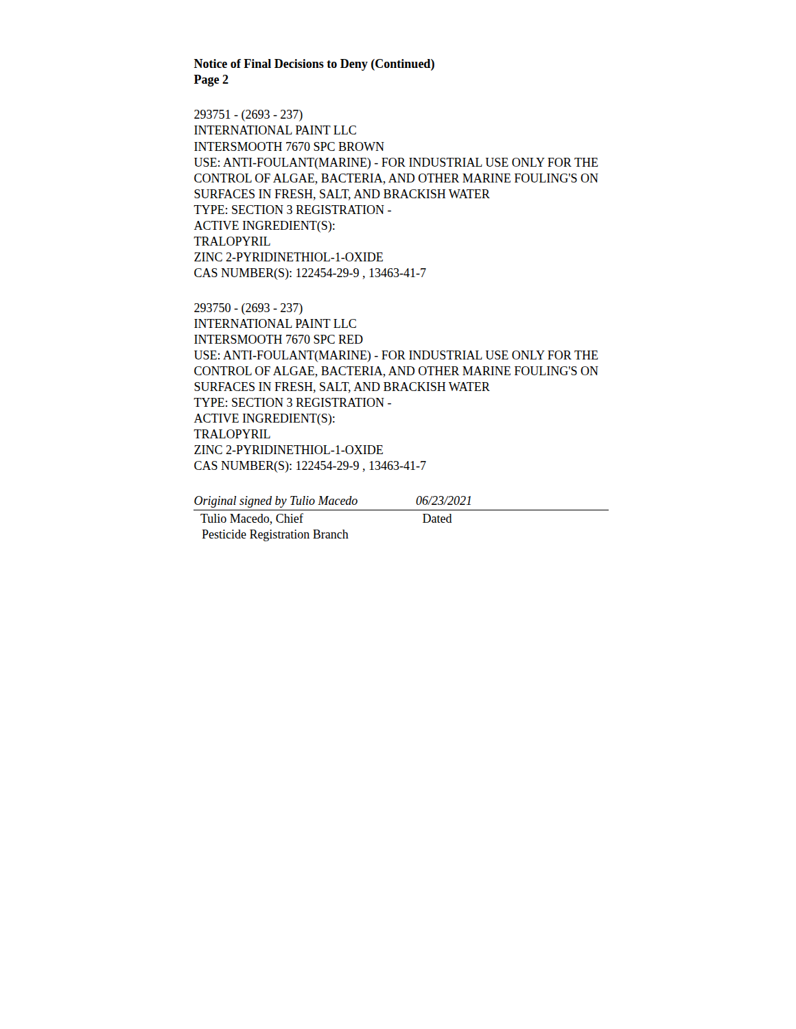Notice of Final Decisions to Deny (Continued) Page 2
293751 - (2693 - 237)
INTERNATIONAL PAINT LLC
INTERSMOOTH 7670 SPC BROWN
USE: ANTI-FOULANT(MARINE) - FOR INDUSTRIAL USE ONLY FOR THE CONTROL OF ALGAE, BACTERIA, AND OTHER MARINE FOULING'S ON SURFACES IN FRESH, SALT, AND BRACKISH WATER
TYPE: SECTION 3 REGISTRATION -
ACTIVE INGREDIENT(S):
TRALOPYRIL
ZINC 2-PYRIDINETHIOL-1-OXIDE
CAS NUMBER(S): 122454-29-9 , 13463-41-7
293750 - (2693 - 237)
INTERNATIONAL PAINT LLC
INTERSMOOTH 7670 SPC RED
USE: ANTI-FOULANT(MARINE) - FOR INDUSTRIAL USE ONLY FOR THE CONTROL OF ALGAE, BACTERIA, AND OTHER MARINE FOULING'S ON SURFACES IN FRESH, SALT, AND BRACKISH WATER
TYPE: SECTION 3 REGISTRATION -
ACTIVE INGREDIENT(S):
TRALOPYRIL
ZINC 2-PYRIDINETHIOL-1-OXIDE
CAS NUMBER(S): 122454-29-9 , 13463-41-7
Original signed by Tulio Macedo
06/23/2021
Tulio Macedo, Chief Pesticide Registration Branch
Dated